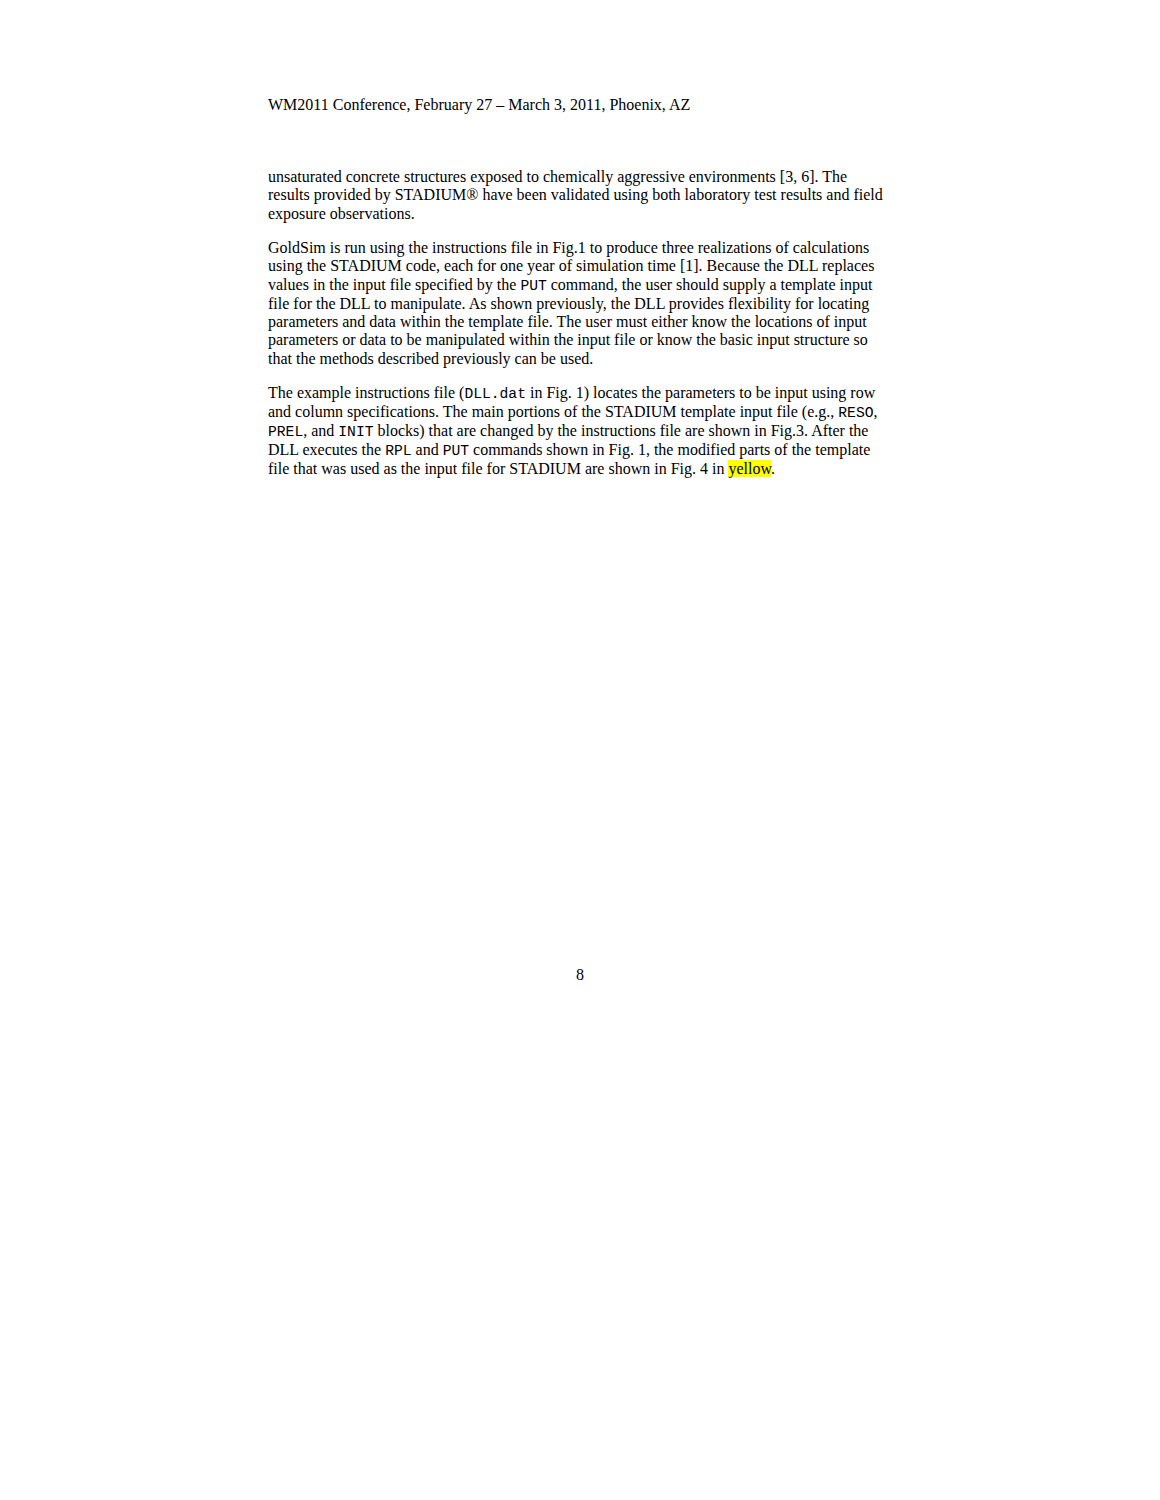WM2011 Conference, February 27 – March 3, 2011, Phoenix, AZ
unsaturated concrete structures exposed to chemically aggressive environments [3, 6]. The results provided by STADIUM® have been validated using both laboratory test results and field exposure observations.
GoldSim is run using the instructions file in Fig.1 to produce three realizations of calculations using the STADIUM code, each for one year of simulation time [1]. Because the DLL replaces values in the input file specified by the PUT command, the user should supply a template input file for the DLL to manipulate. As shown previously, the DLL provides flexibility for locating parameters and data within the template file. The user must either know the locations of input parameters or data to be manipulated within the input file or know the basic input structure so that the methods described previously can be used.
The example instructions file (DLL.dat in Fig. 1) locates the parameters to be input using row and column specifications. The main portions of the STADIUM template input file (e.g., RESO, PREL, and INIT blocks) that are changed by the instructions file are shown in Fig.3. After the DLL executes the RPL and PUT commands shown in Fig. 1, the modified parts of the template file that was used as the input file for STADIUM are shown in Fig. 4 in yellow.
8